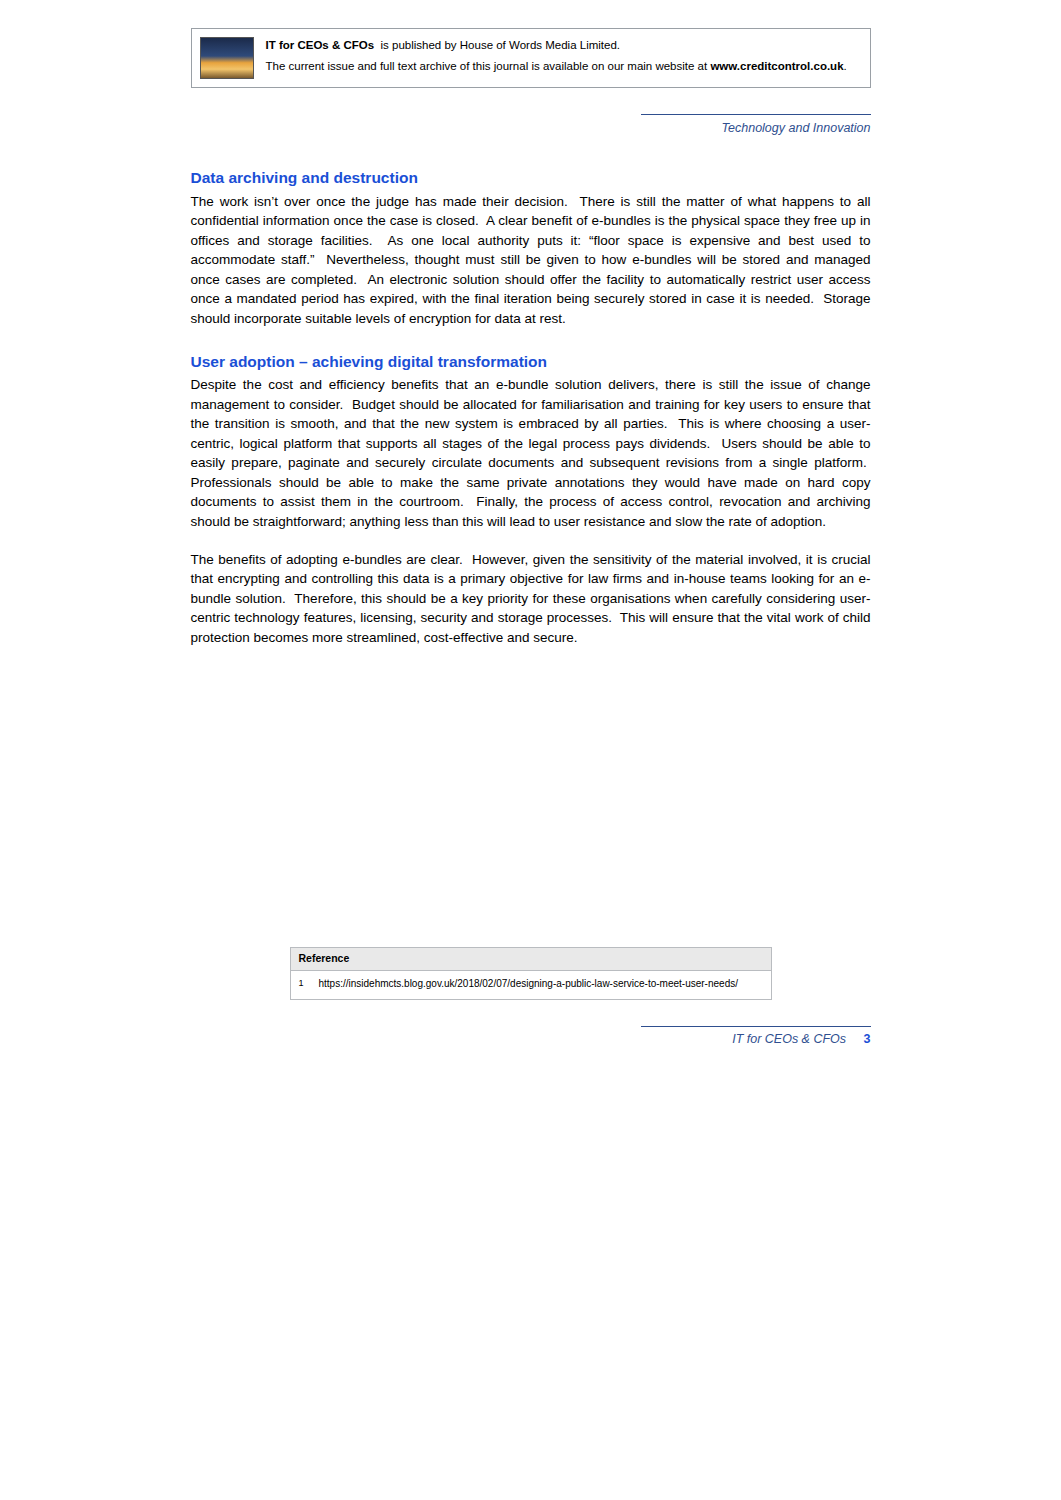IT for CEOs & CFOs is published by House of Words Media Limited.
The current issue and full text archive of this journal is available on our main website at www.creditcontrol.co.uk.
Technology and Innovation
Data archiving and destruction
The work isn’t over once the judge has made their decision. There is still the matter of what happens to all confidential information once the case is closed. A clear benefit of e-bundles is the physical space they free up in offices and storage facilities. As one local authority puts it: “floor space is expensive and best used to accommodate staff.” Nevertheless, thought must still be given to how e-bundles will be stored and managed once cases are completed. An electronic solution should offer the facility to automatically restrict user access once a mandated period has expired, with the final iteration being securely stored in case it is needed. Storage should incorporate suitable levels of encryption for data at rest.
User adoption – achieving digital transformation
Despite the cost and efficiency benefits that an e-bundle solution delivers, there is still the issue of change management to consider. Budget should be allocated for familiarisation and training for key users to ensure that the transition is smooth, and that the new system is embraced by all parties. This is where choosing a user-centric, logical platform that supports all stages of the legal process pays dividends. Users should be able to easily prepare, paginate and securely circulate documents and subsequent revisions from a single platform. Professionals should be able to make the same private annotations they would have made on hard copy documents to assist them in the courtroom. Finally, the process of access control, revocation and archiving should be straightforward; anything less than this will lead to user resistance and slow the rate of adoption.
The benefits of adopting e-bundles are clear. However, given the sensitivity of the material involved, it is crucial that encrypting and controlling this data is a primary objective for law firms and in-house teams looking for an e-bundle solution. Therefore, this should be a key priority for these organisations when carefully considering user-centric technology features, licensing, security and storage processes. This will ensure that the vital work of child protection becomes more streamlined, cost-effective and secure.
Reference
1
https://insidehmcts.blog.gov.uk/2018/02/07/designing-a-public-law-service-to-meet-user-needs/
IT for CEOs & CFOs 3